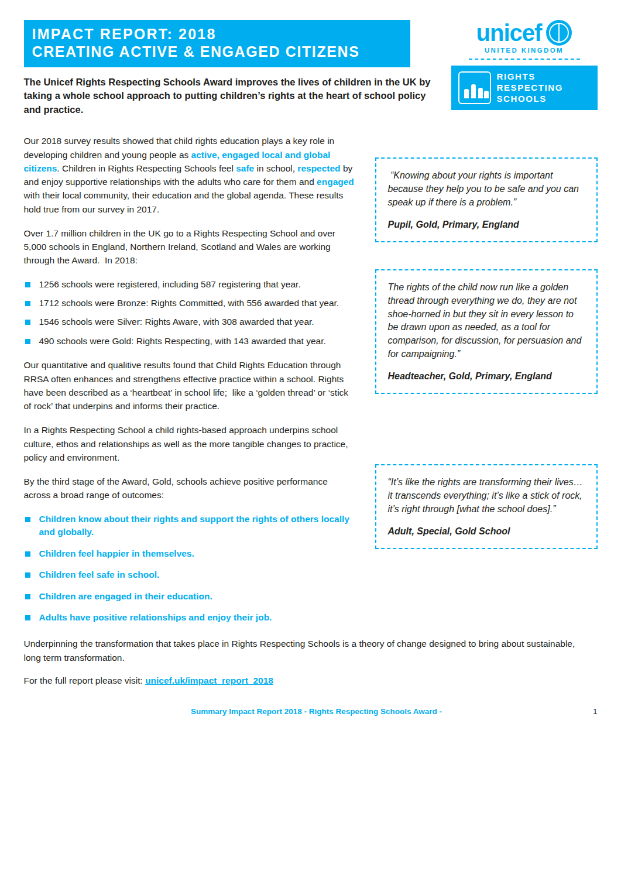Impact Report: 2018 Creating Active & Engaged Citizens
The Unicef Rights Respecting Schools Award improves the lives of children in the UK by taking a whole school approach to putting children’s rights at the heart of school policy and practice.
unicef
UNITED KINGDOM
Rights
Respecting
Schools
Our 2018 survey results showed that child rights education plays a key role in developing children and young people as active, engaged local and global citizens. Children in Rights Respecting Schools feel safe in school, respected by and enjoy supportive relationships with the adults who care for them and engaged with their local community, their education and the global agenda. These results hold true from our survey in 2017.
Over 1.7 million children in the UK go to a Rights Respecting School and over 5,000 schools in England, Northern Ireland, Scotland and Wales are working through the Award. In 2018:
1256 schools were registered, including 587 registering that year.
1712 schools were Bronze: Rights Committed, with 556 awarded that year.
1546 schools were Silver: Rights Aware, with 308 awarded that year.
490 schools were Gold: Rights Respecting, with 143 awarded that year.
Our quantitative and qualitive results found that Child Rights Education through RRSA often enhances and strengthens effective practice within a school. Rights have been described as a ‘heartbeat’ in school life; like a ‘golden thread’ or ‘stick of rock’ that underpins and informs their practice.
In a Rights Respecting School a child rights-based approach underpins school culture, ethos and relationships as well as the more tangible changes to practice, policy and environment.
By the third stage of the Award, Gold, schools achieve positive performance across a broad range of outcomes:
Children know about their rights and support the rights of others locally and globally.
Children feel happier in themselves.
Children feel safe in school.
Children are engaged in their education.
Adults have positive relationships and enjoy their job.
“Knowing about your rights is important because they help you to be safe and you can speak up if there is a problem.”
Pupil, Gold, Primary, England
The rights of the child now run like a golden thread through everything we do, they are not shoe-horned in but they sit in every lesson to be drawn upon as needed, as a tool for comparison, for discussion, for persuasion and for campaigning.”
Headteacher, Gold, Primary, England
“It’s like the rights are transforming their lives… it transcends everything; it’s like a stick of rock, it’s right through [what the school does].”
Adult, Special, Gold School
Underpinning the transformation that takes place in Rights Respecting Schools is a theory of change designed to bring about sustainable, long term transformation.
For the full report please visit: unicef.uk/impact_report_2018
Summary Impact Report 2018 - Rights Respecting Schools Award -
1